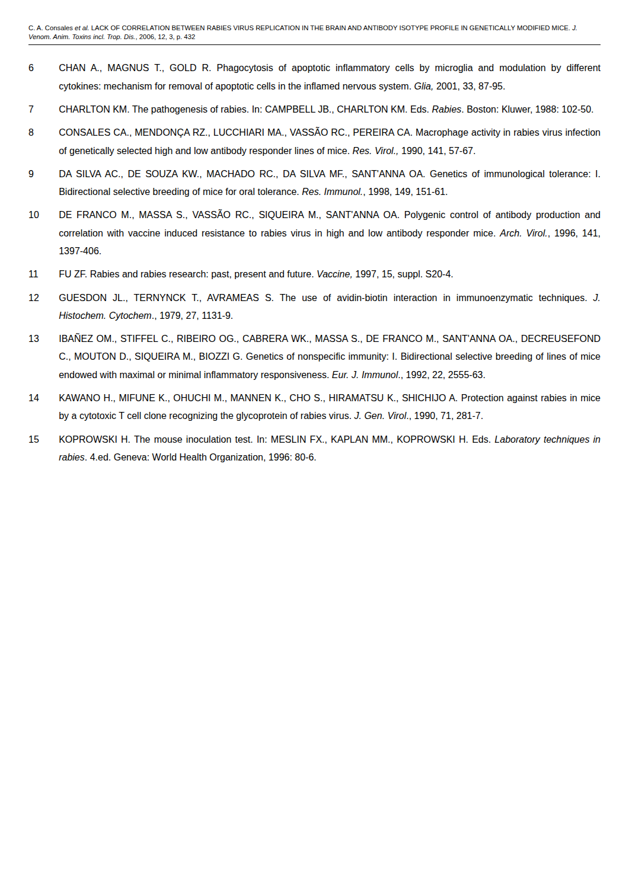C. A. Consales et al. LACK OF CORRELATION BETWEEN RABIES VIRUS REPLICATION IN THE BRAIN AND ANTIBODY ISOTYPE PROFILE IN GENETICALLY MODIFIED MICE. J. Venom. Anim. Toxins incl. Trop. Dis., 2006, 12, 3, p. 432
6 CHAN A., MAGNUS T., GOLD R. Phagocytosis of apoptotic inflammatory cells by microglia and modulation by different cytokines: mechanism for removal of apoptotic cells in the inflamed nervous system. Glia, 2001, 33, 87-95.
7 CHARLTON KM. The pathogenesis of rabies. In: CAMPBELL JB., CHARLTON KM. Eds. Rabies. Boston: Kluwer, 1988: 102-50.
8 CONSALES CA., MENDONÇA RZ., LUCCHIARI MA., VASSÃO RC., PEREIRA CA. Macrophage activity in rabies virus infection of genetically selected high and low antibody responder lines of mice. Res. Virol., 1990, 141, 57-67.
9 DA SILVA AC., DE SOUZA KW., MACHADO RC., DA SILVA MF., SANT'ANNA OA. Genetics of immunological tolerance: I. Bidirectional selective breeding of mice for oral tolerance. Res. Immunol., 1998, 149, 151-61.
10 DE FRANCO M., MASSA S., VASSÃO RC., SIQUEIRA M., SANT'ANNA OA. Polygenic control of antibody production and correlation with vaccine induced resistance to rabies virus in high and low antibody responder mice. Arch. Virol., 1996, 141, 1397-406.
11 FU ZF. Rabies and rabies research: past, present and future. Vaccine, 1997, 15, suppl. S20-4.
12 GUESDON JL., TERNYNCK T., AVRAMEAS S. The use of avidin-biotin interaction in immunoenzymatic techniques. J. Histochem. Cytochem., 1979, 27, 1131-9.
13 IBAÑEZ OM., STIFFEL C., RIBEIRO OG., CABRERA WK., MASSA S., DE FRANCO M., SANT'ANNA OA., DECREUSEFOND C., MOUTON D., SIQUEIRA M., BIOZZI G. Genetics of nonspecific immunity: I. Bidirectional selective breeding of lines of mice endowed with maximal or minimal inflammatory responsiveness. Eur. J. Immunol., 1992, 22, 2555-63.
14 KAWANO H., MIFUNE K., OHUCHI M., MANNEN K., CHO S., HIRAMATSU K., SHICHIJO A. Protection against rabies in mice by a cytotoxic T cell clone recognizing the glycoprotein of rabies virus. J. Gen. Virol., 1990, 71, 281-7.
15 KOPROWSKI H. The mouse inoculation test. In: MESLIN FX., KAPLAN MM., KOPROWSKI H. Eds. Laboratory techniques in rabies. 4.ed. Geneva: World Health Organization, 1996: 80-6.